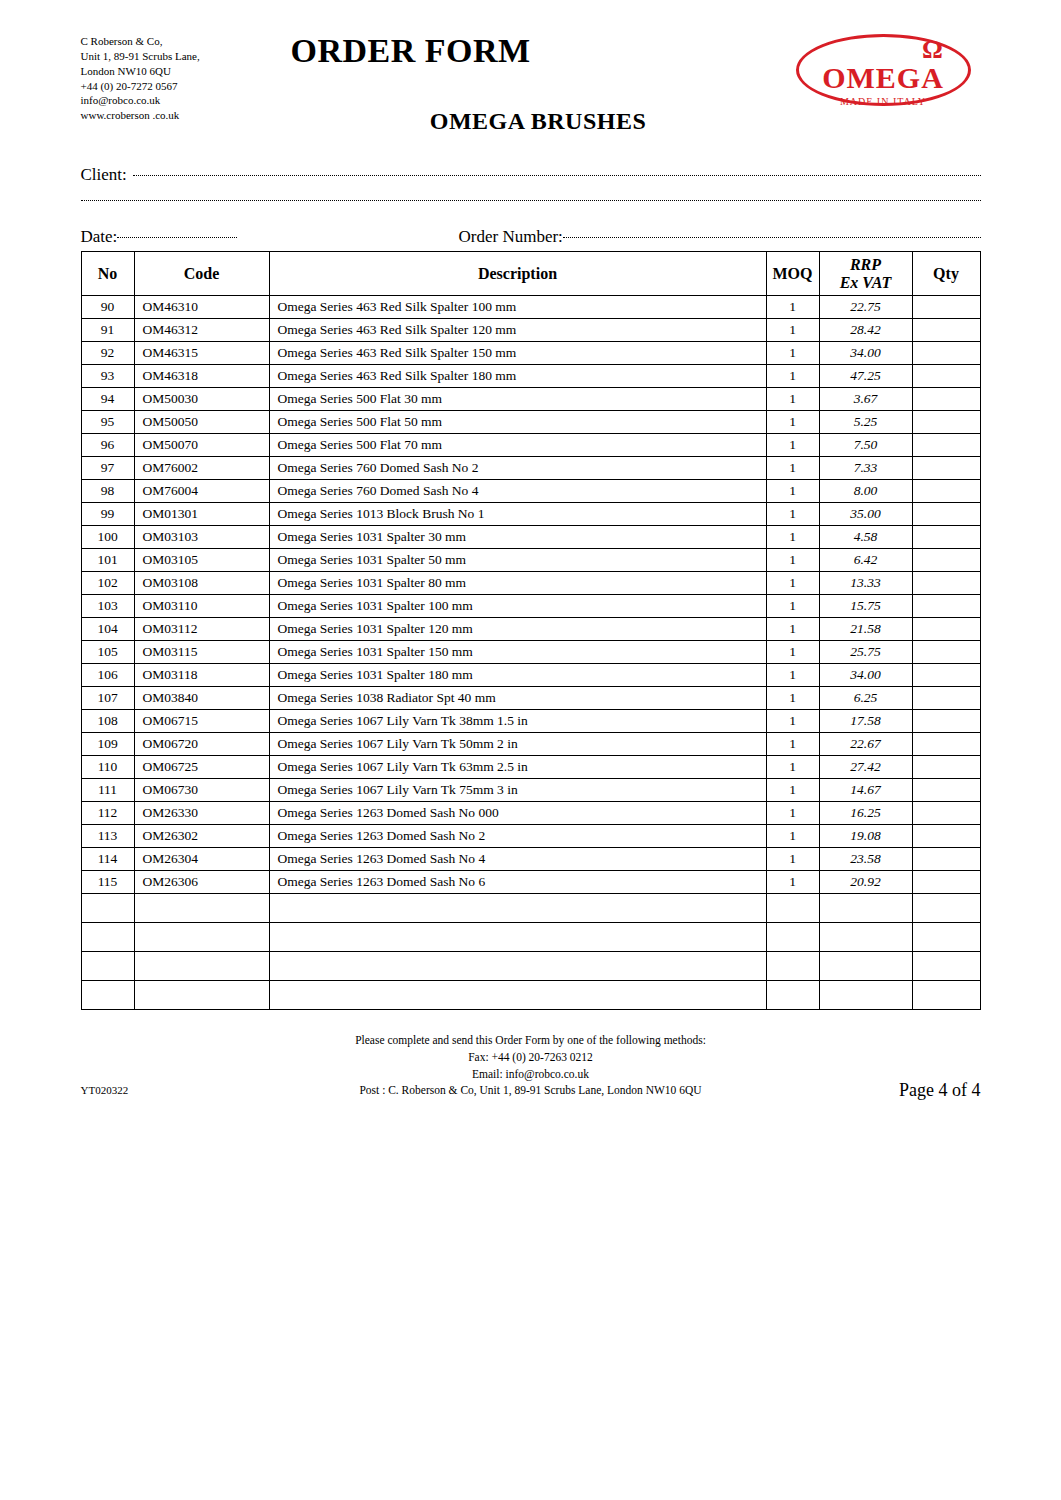C Roberson & Co,
Unit 1, 89-91 Scrubs Lane,
London NW10 6QU
+44 (0) 20-7272 0567
info@robco.co.uk
www.croberson .co.uk
ORDER FORM
OMEGA BRUSHES
Ω
OMEGA
MADE IN ITALY
Client:
Date:
Order Number:
| No | Code | Description | MOQ | RRP Ex VAT | Qty |
| --- | --- | --- | --- | --- | --- |
| 90 | OM46310 | Omega Series 463 Red Silk Spalter 100 mm | 1 | 22.75 | |
| 91 | OM46312 | Omega Series 463 Red Silk Spalter 120 mm | 1 | 28.42 | |
| 92 | OM46315 | Omega Series 463 Red Silk Spalter 150 mm | 1 | 34.00 | |
| 93 | OM46318 | Omega Series 463 Red Silk Spalter 180 mm | 1 | 47.25 | |
| 94 | OM50030 | Omega Series 500 Flat 30 mm | 1 | 3.67 | |
| 95 | OM50050 | Omega Series 500 Flat 50 mm | 1 | 5.25 | |
| 96 | OM50070 | Omega Series 500 Flat 70 mm | 1 | 7.50 | |
| 97 | OM76002 | Omega Series 760 Domed Sash No 2 | 1 | 7.33 | |
| 98 | OM76004 | Omega Series 760 Domed Sash No 4 | 1 | 8.00 | |
| 99 | OM01301 | Omega Series 1013 Block Brush No 1 | 1 | 35.00 | |
| 100 | OM03103 | Omega Series 1031 Spalter 30 mm | 1 | 4.58 | |
| 101 | OM03105 | Omega Series 1031 Spalter 50 mm | 1 | 6.42 | |
| 102 | OM03108 | Omega Series 1031 Spalter 80 mm | 1 | 13.33 | |
| 103 | OM03110 | Omega Series 1031 Spalter 100 mm | 1 | 15.75 | |
| 104 | OM03112 | Omega Series 1031 Spalter 120 mm | 1 | 21.58 | |
| 105 | OM03115 | Omega Series 1031 Spalter 150 mm | 1 | 25.75 | |
| 106 | OM03118 | Omega Series 1031 Spalter 180 mm | 1 | 34.00 | |
| 107 | OM03840 | Omega Series 1038 Radiator Spt 40 mm | 1 | 6.25 | |
| 108 | OM06715 | Omega Series 1067 Lily Varn Tk 38mm 1.5 in | 1 | 17.58 | |
| 109 | OM06720 | Omega Series 1067 Lily Varn Tk 50mm 2 in | 1 | 22.67 | |
| 110 | OM06725 | Omega Series 1067 Lily Varn Tk 63mm 2.5 in | 1 | 27.42 | |
| 111 | OM06730 | Omega Series 1067 Lily Varn Tk 75mm 3 in | 1 | 14.67 | |
| 112 | OM26330 | Omega Series 1263 Domed Sash No 000 | 1 | 16.25 | |
| 113 | OM26302 | Omega Series 1263 Domed Sash No 2 | 1 | 19.08 | |
| 114 | OM26304 | Omega Series 1263 Domed Sash No 4 | 1 | 23.58 | |
| 115 | OM26306 | Omega Series 1263 Domed Sash No 6 | 1 | 20.92 | |
YT020322 Please complete and send this Order Form by one of the following methods:
Fax: +44 (0) 20-7263 0212
Email: info@robco.co.uk
Post : C. Roberson & Co, Unit 1, 89-91 Scrubs Lane, London NW10 6QU Page 4 of 4